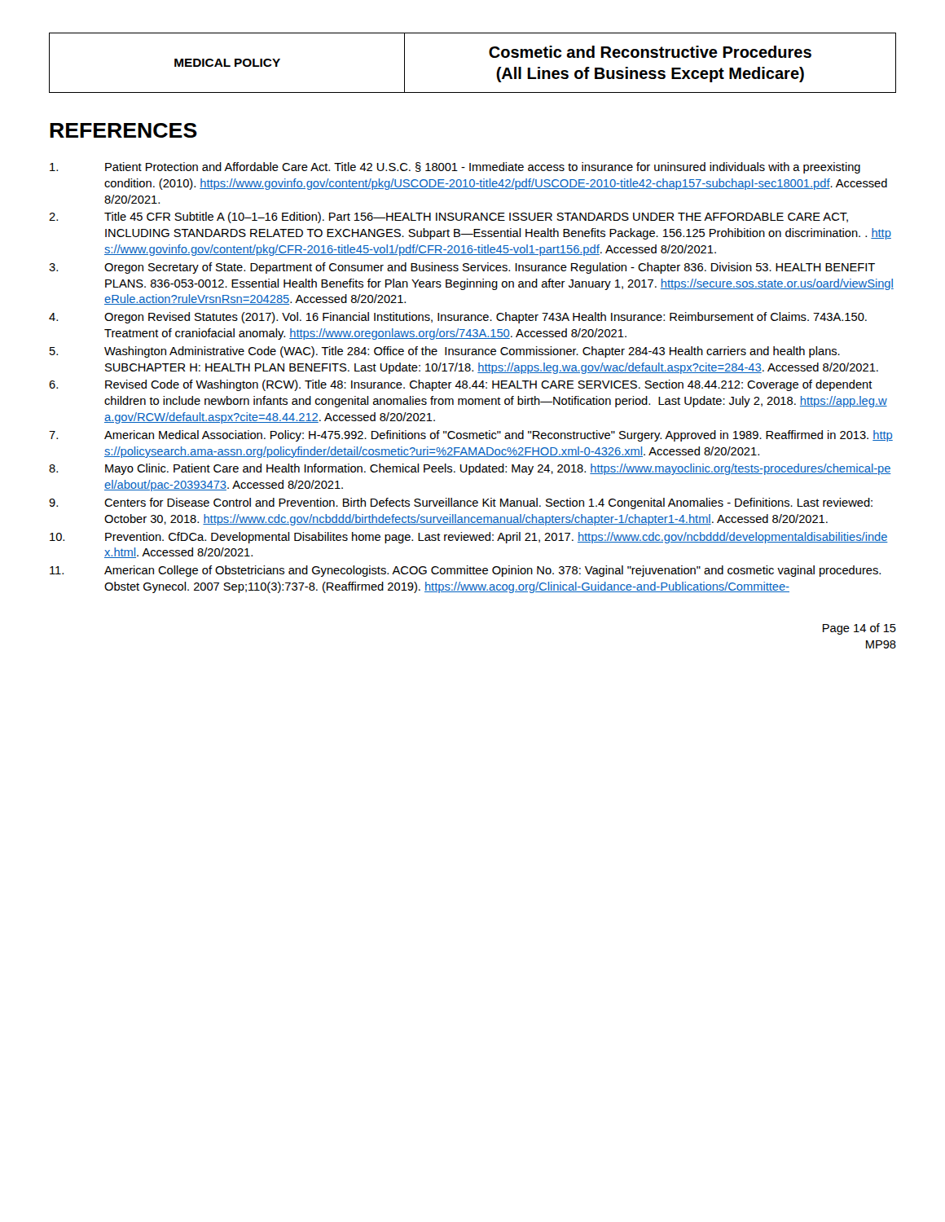| MEDICAL POLICY | Cosmetic and Reconstructive Procedures (All Lines of Business Except Medicare) |
REFERENCES
Patient Protection and Affordable Care Act. Title 42 U.S.C. § 18001 - Immediate access to insurance for uninsured individuals with a preexisting condition. (2010). https://www.govinfo.gov/content/pkg/USCODE-2010-title42/pdf/USCODE-2010-title42-chap157-subchapI-sec18001.pdf. Accessed 8/20/2021.
Title 45 CFR Subtitle A (10–1–16 Edition). Part 156—HEALTH INSURANCE ISSUER STANDARDS UNDER THE AFFORDABLE CARE ACT, INCLUDING STANDARDS RELATED TO EXCHANGES. Subpart B—Essential Health Benefits Package. 156.125 Prohibition on discrimination. . https://www.govinfo.gov/content/pkg/CFR-2016-title45-vol1/pdf/CFR-2016-title45-vol1-part156.pdf. Accessed 8/20/2021.
Oregon Secretary of State. Department of Consumer and Business Services. Insurance Regulation - Chapter 836. Division 53. HEALTH BENEFIT PLANS. 836-053-0012. Essential Health Benefits for Plan Years Beginning on and after January 1, 2017. https://secure.sos.state.or.us/oard/viewSingleRule.action?ruleVrsnRsn=204285. Accessed 8/20/2021.
Oregon Revised Statutes (2017). Vol. 16 Financial Institutions, Insurance. Chapter 743A Health Insurance: Reimbursement of Claims. 743A.150. Treatment of craniofacial anomaly. https://www.oregonlaws.org/ors/743A.150. Accessed 8/20/2021.
Washington Administrative Code (WAC). Title 284: Office of the Insurance Commissioner. Chapter 284-43 Health carriers and health plans. SUBCHAPTER H: HEALTH PLAN BENEFITS. Last Update: 10/17/18. https://apps.leg.wa.gov/wac/default.aspx?cite=284-43. Accessed 8/20/2021.
Revised Code of Washington (RCW). Title 48: Insurance. Chapter 48.44: HEALTH CARE SERVICES. Section 48.44.212: Coverage of dependent children to include newborn infants and congenital anomalies from moment of birth—Notification period. Last Update: July 2, 2018. https://app.leg.wa.gov/RCW/default.aspx?cite=48.44.212. Accessed 8/20/2021.
American Medical Association. Policy: H-475.992. Definitions of "Cosmetic" and "Reconstructive" Surgery. Approved in 1989. Reaffirmed in 2013. https://policysearch.ama-assn.org/policyfinder/detail/cosmetic?uri=%2FAMADoc%2FHOD.xml-0-4326.xml. Accessed 8/20/2021.
Mayo Clinic. Patient Care and Health Information. Chemical Peels. Updated: May 24, 2018. https://www.mayoclinic.org/tests-procedures/chemical-peel/about/pac-20393473. Accessed 8/20/2021.
Centers for Disease Control and Prevention. Birth Defects Surveillance Kit Manual. Section 1.4 Congenital Anomalies - Definitions. Last reviewed: October 30, 2018. https://www.cdc.gov/ncbddd/birthdefects/surveillancemanual/chapters/chapter-1/chapter1-4.html. Accessed 8/20/2021.
Prevention. CfDCa. Developmental Disabilites home page. Last reviewed: April 21, 2017. https://www.cdc.gov/ncbddd/developmentaldisabilities/index.html. Accessed 8/20/2021.
American College of Obstetricians and Gynecologists. ACOG Committee Opinion No. 378: Vaginal "rejuvenation" and cosmetic vaginal procedures. Obstet Gynecol. 2007 Sep;110(3):737-8. (Reaffirmed 2019). https://www.acog.org/Clinical-Guidance-and-Publications/Committee-
Page 14 of 15
MP98